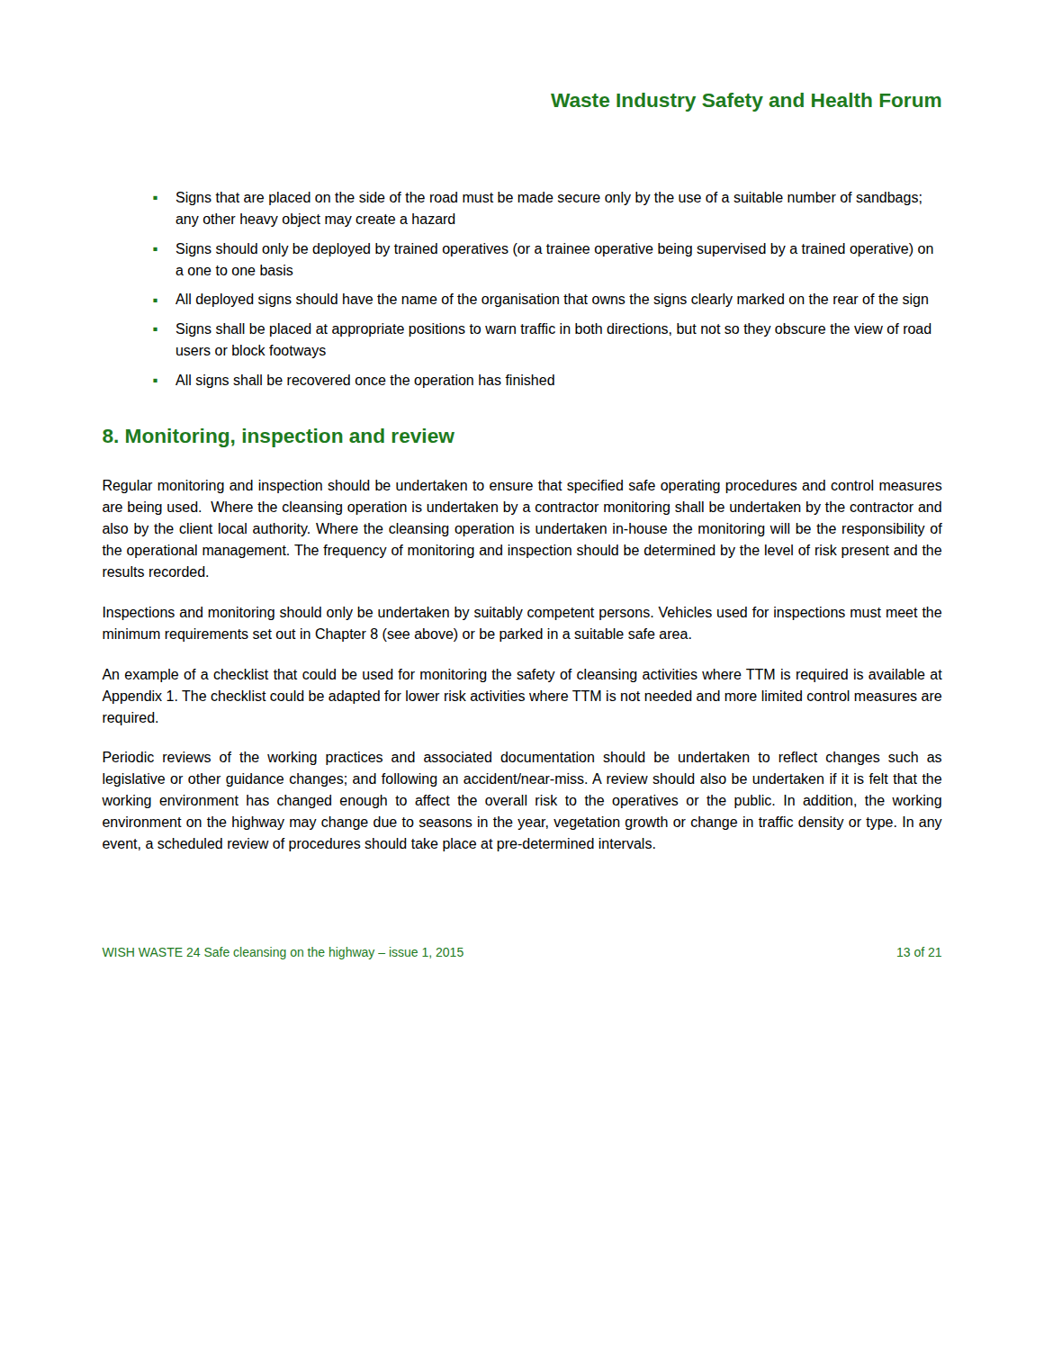Waste Industry Safety and Health Forum
Signs that are placed on the side of the road must be made secure only by the use of a suitable number of sandbags; any other heavy object may create a hazard
Signs should only be deployed by trained operatives (or a trainee operative being supervised by a trained operative) on a one to one basis
All deployed signs should have the name of the organisation that owns the signs clearly marked on the rear of the sign
Signs shall be placed at appropriate positions to warn traffic in both directions, but not so they obscure the view of road users or block footways
All signs shall be recovered once the operation has finished
8. Monitoring, inspection and review
Regular monitoring and inspection should be undertaken to ensure that specified safe operating procedures and control measures are being used. Where the cleansing operation is undertaken by a contractor monitoring shall be undertaken by the contractor and also by the client local authority. Where the cleansing operation is undertaken in-house the monitoring will be the responsibility of the operational management. The frequency of monitoring and inspection should be determined by the level of risk present and the results recorded.
Inspections and monitoring should only be undertaken by suitably competent persons. Vehicles used for inspections must meet the minimum requirements set out in Chapter 8 (see above) or be parked in a suitable safe area.
An example of a checklist that could be used for monitoring the safety of cleansing activities where TTM is required is available at Appendix 1. The checklist could be adapted for lower risk activities where TTM is not needed and more limited control measures are required.
Periodic reviews of the working practices and associated documentation should be undertaken to reflect changes such as legislative or other guidance changes; and following an accident/near-miss. A review should also be undertaken if it is felt that the working environment has changed enough to affect the overall risk to the operatives or the public. In addition, the working environment on the highway may change due to seasons in the year, vegetation growth or change in traffic density or type. In any event, a scheduled review of procedures should take place at pre-determined intervals.
WISH WASTE 24 Safe cleansing on the highway – issue 1, 2015 13 of 21